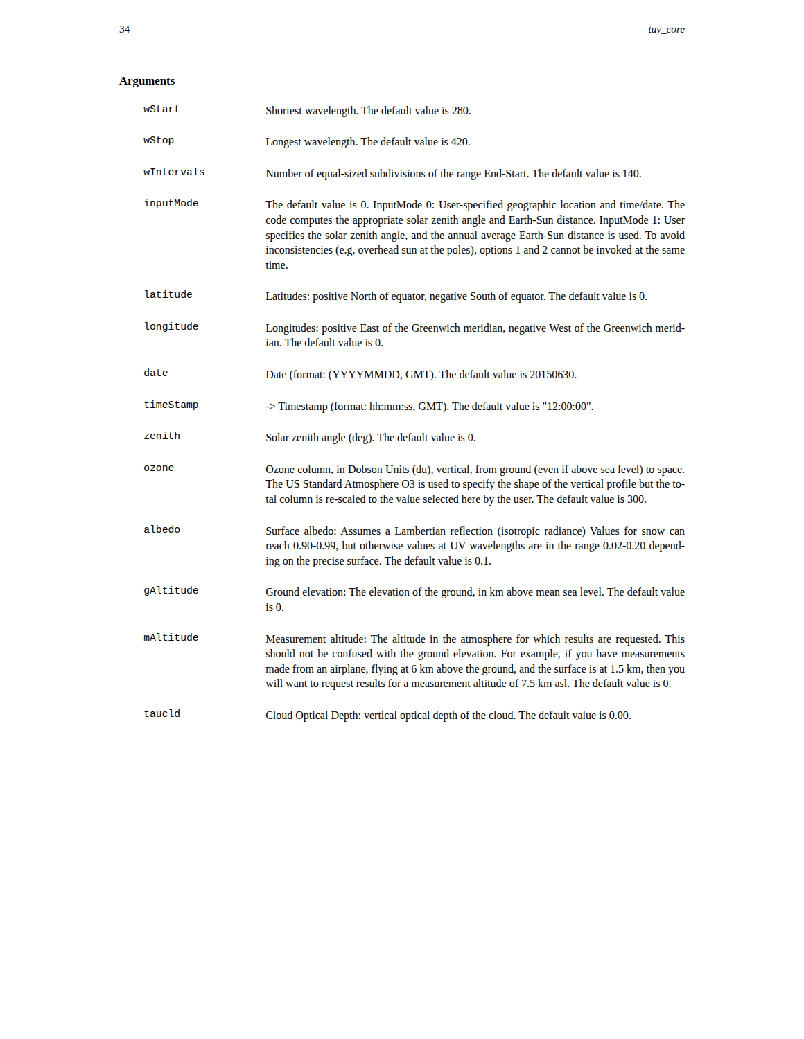34 tuv_core
Arguments
wStart
Shortest wavelength. The default value is 280.
wStop
Longest wavelength. The default value is 420.
wIntervals
Number of equal-sized subdivisions of the range End-Start. The default value is 140.
inputMode
The default value is 0. InputMode 0: User-specified geographic location and time/date. The code computes the appropriate solar zenith angle and Earth-Sun distance. InputMode 1: User specifies the solar zenith angle, and the annual average Earth-Sun distance is used. To avoid inconsistencies (e.g. overhead sun at the poles), options 1 and 2 cannot be invoked at the same time.
latitude
Latitudes: positive North of equator, negative South of equator. The default value is 0.
longitude
Longitudes: positive East of the Greenwich meridian, negative West of the Greenwich meridian. The default value is 0.
date
Date (format: (YYYYMMDD, GMT). The default value is 20150630.
timeStamp
-> Timestamp (format: hh:mm:ss, GMT). The default value is "12:00:00".
zenith
Solar zenith angle (deg). The default value is 0.
ozone
Ozone column, in Dobson Units (du), vertical, from ground (even if above sea level) to space. The US Standard Atmosphere O3 is used to specify the shape of the vertical profile but the total column is re-scaled to the value selected here by the user. The default value is 300.
albedo
Surface albedo: Assumes a Lambertian reflection (isotropic radiance) Values for snow can reach 0.90-0.99, but otherwise values at UV wavelengths are in the range 0.02-0.20 depending on the precise surface. The default value is 0.1.
gAltitude
Ground elevation: The elevation of the ground, in km above mean sea level. The default value is 0.
mAltitude
Measurement altitude: The altitude in the atmosphere for which results are requested. This should not be confused with the ground elevation. For example, if you have measurements made from an airplane, flying at 6 km above the ground, and the surface is at 1.5 km, then you will want to request results for a measurement altitude of 7.5 km asl. The default value is 0.
taucld
Cloud Optical Depth: vertical optical depth of the cloud. The default value is 0.00.